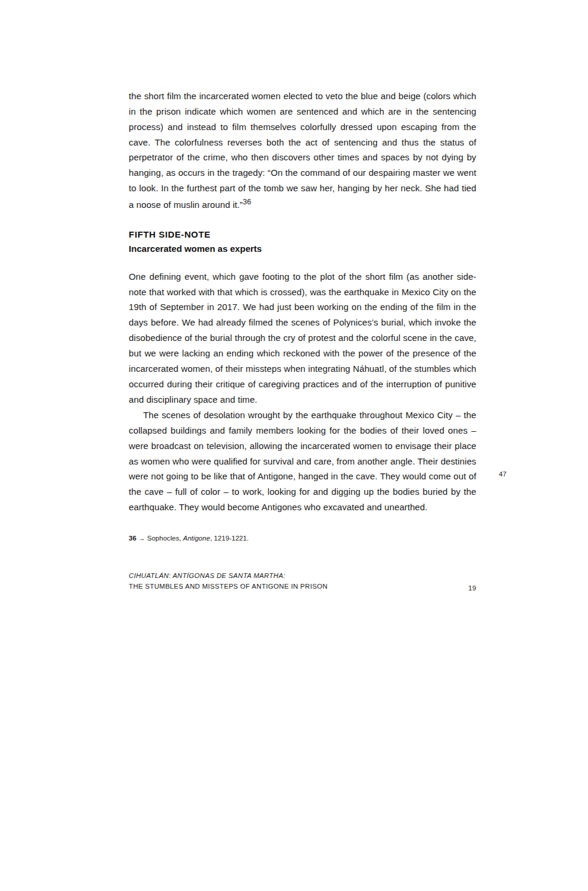the short film the incarcerated women elected to veto the blue and beige (colors which in the prison indicate which women are sentenced and which are in the sentencing process) and instead to film themselves colorfully dressed upon escaping from the cave. The colorfulness reverses both the act of sentencing and thus the status of perpetrator of the crime, who then discovers other times and spaces by not dying by hanging, as occurs in the tragedy: “On the command of our despairing master we went to look. In the furthest part of the tomb we saw her, hanging by her neck. She had tied a noose of muslin around it.”36
Fifth side-note
Incarcerated women as experts
One defining event, which gave footing to the plot of the short film (as another side-note that worked with that which is crossed), was the earthquake in Mexico City on the 19th of September in 2017. We had just been working on the ending of the film in the days before. We had already filmed the scenes of Polynices’s burial, which invoke the disobedience of the burial through the cry of protest and the colorful scene in the cave, but we were lacking an ending which reckoned with the power of the presence of the incarcerated women, of their missteps when integrating Náhuatl, of the stumbles which occurred during their critique of caregiving practices and of the interruption of punitive and disciplinary space and time.
The scenes of desolation wrought by the earthquake throughout Mexico City – the collapsed buildings and family members looking for the bodies of their loved ones – were broadcast on television, allowing the incarcerated women to envisage their place as women who were qualified for survival and care, from another angle. Their destinies were not going to be like that of Antigone, hanged in the cave. They would come out of the cave – full of color – to work, looking for and digging up the bodies buried by the earthquake. They would become Antigones who excavated and unearthed.
47
36 → Sophocles, Antigone, 1219-1221.
Cihuatlán: Antígonas de Santa Martha:
The stumbles and missteps of Antigone in prison
19